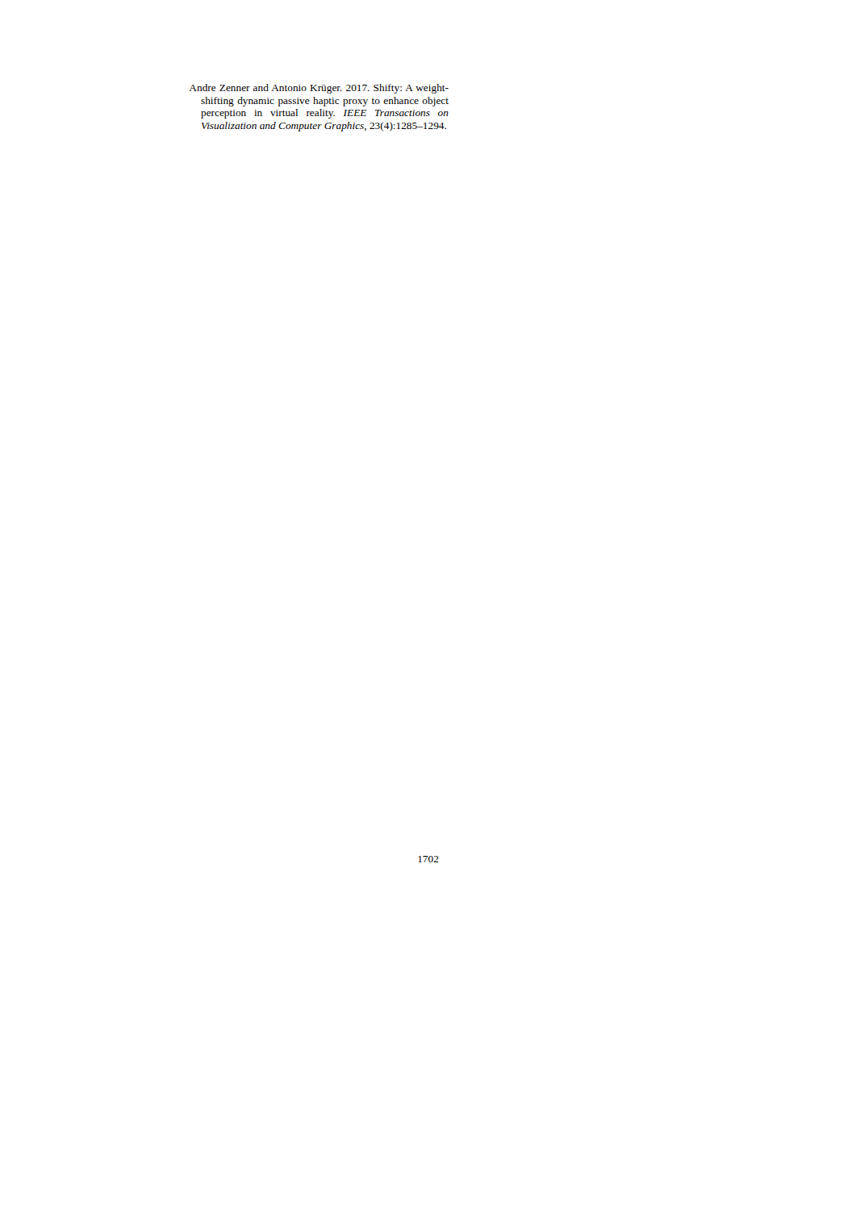Andre Zenner and Antonio Krüger. 2017. Shifty: A weight-shifting dynamic passive haptic proxy to enhance object perception in virtual reality. IEEE Transactions on Visualization and Computer Graphics, 23(4):1285–1294.
1702